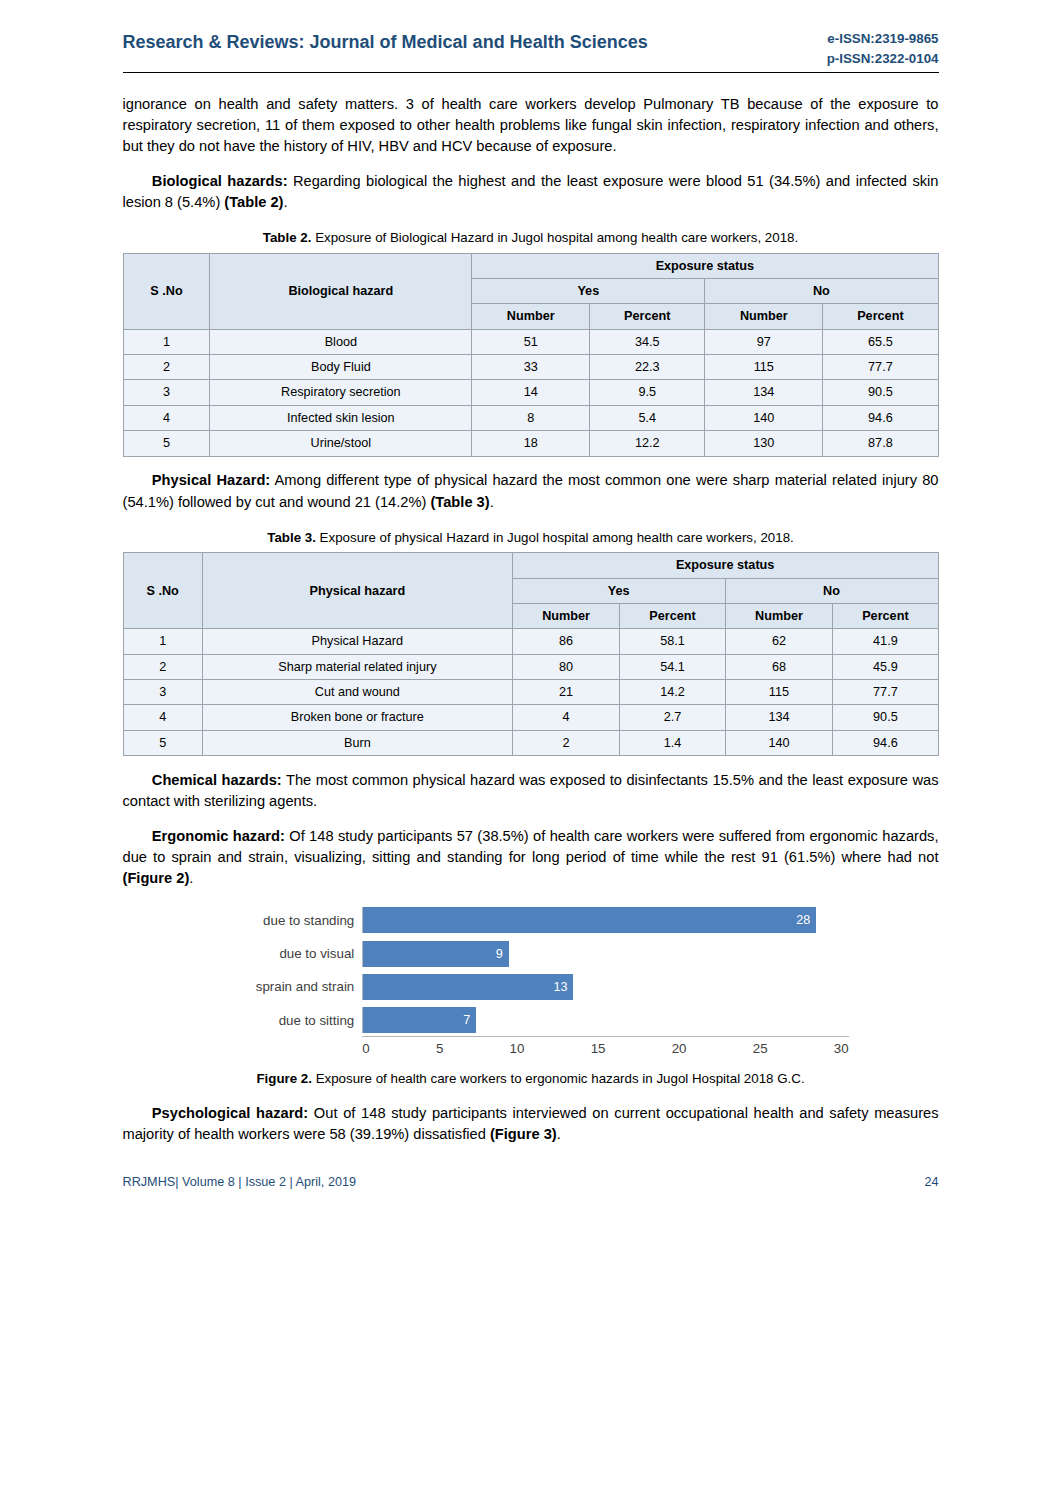Research & Reviews: Journal of Medical and Health Sciences
e-ISSN:2319-9865
p-ISSN:2322-0104
ignorance on health and safety matters. 3 of health care workers develop Pulmonary TB because of the exposure to respiratory secretion, 11 of them exposed to other health problems like fungal skin infection, respiratory infection and others, but they do not have the history of HIV, HBV and HCV because of exposure.
Biological hazards: Regarding biological the highest and the least exposure were blood 51 (34.5%) and infected skin lesion 8 (5.4%) (Table 2).
Table 2. Exposure of Biological Hazard in Jugol hospital among health care workers, 2018.
| S .No | Biological hazard | Exposure status |
| --- | --- | --- |
| Yes | No |
| Number | Percent | Number | Percent |
| 1 | Blood | 51 | 34.5 | 97 | 65.5 |
| 2 | Body Fluid | 33 | 22.3 | 115 | 77.7 |
| 3 | Respiratory secretion | 14 | 9.5 | 134 | 90.5 |
| 4 | Infected skin lesion | 8 | 5.4 | 140 | 94.6 |
| 5 | Urine/stool | 18 | 12.2 | 130 | 87.8 |
Physical Hazard: Among different type of physical hazard the most common one were sharp material related injury 80 (54.1%) followed by cut and wound 21 (14.2%) (Table 3).
Table 3. Exposure of physical Hazard in Jugol hospital among health care workers, 2018.
| S .No | Physical hazard | Exposure status |
| --- | --- | --- |
| Yes | No |
| Number | Percent | Number | Percent |
| 1 | Physical Hazard | 86 | 58.1 | 62 | 41.9 |
| 2 | Sharp material related injury | 80 | 54.1 | 68 | 45.9 |
| 3 | Cut and wound | 21 | 14.2 | 115 | 77.7 |
| 4 | Broken bone or fracture | 4 | 2.7 | 134 | 90.5 |
| 5 | Burn | 2 | 1.4 | 140 | 94.6 |
Chemical hazards: The most common physical hazard was exposed to disinfectants 15.5% and the least exposure was contact with sterilizing agents.
Ergonomic hazard: Of 148 study participants 57 (38.5%) of health care workers were suffered from ergonomic hazards, due to sprain and strain, visualizing, sitting and standing for long period of time while the rest 91 (61.5%) where had not (Figure 2).
due to standing
28
due to visual
9
sprain and strain
13
due to sitting
7
051015202530
Figure 2. Exposure of health care workers to ergonomic hazards in Jugol Hospital 2018 G.C.
Psychological hazard: Out of 148 study participants interviewed on current occupational health and safety measures majority of health workers were 58 (39.19%) dissatisfied (Figure 3).
RRJMHS| Volume 8 | Issue 2 | April, 2019
24